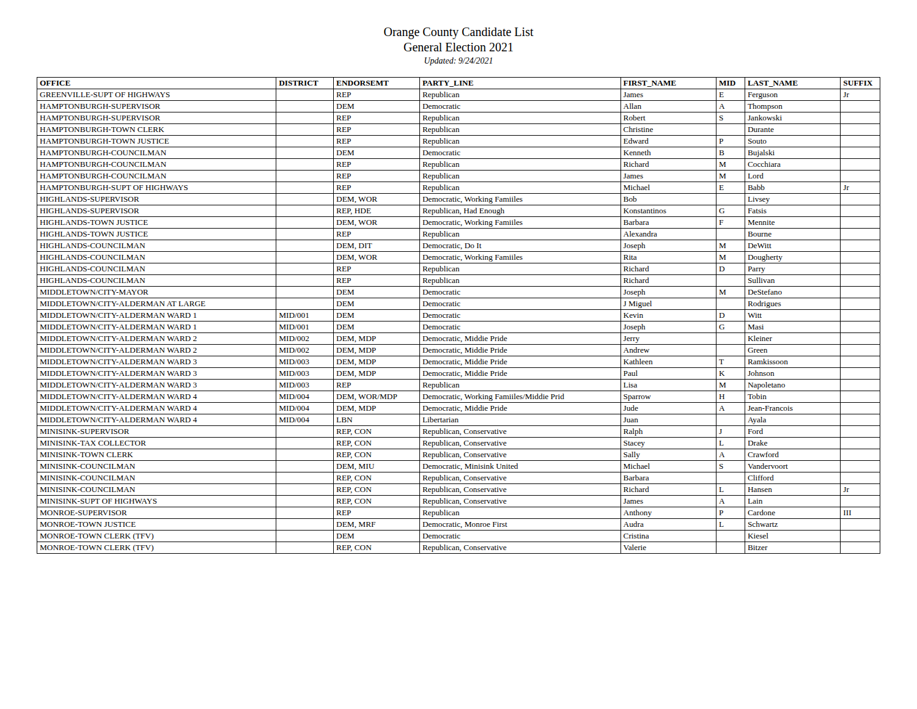Orange County Candidate List
General Election 2021
Updated: 9/24/2021
| OFFICE | DISTRICT | ENDORSEMT | PARTY_LINE | FIRST_NAME | MID | LAST_NAME | SUFFIX |
| --- | --- | --- | --- | --- | --- | --- | --- |
| GREENVILLE-SUPT OF HIGHWAYS | | REP | Republican | James | E | Ferguson | Jr |
| HAMPTONBURGH-SUPERVISOR | | DEM | Democratic | Allan | A | Thompson | |
| HAMPTONBURGH-SUPERVISOR | | REP | Republican | Robert | S | Jankowski | |
| HAMPTONBURGH-TOWN CLERK | | REP | Republican | Christine | | Durante | |
| HAMPTONBURGH-TOWN JUSTICE | | REP | Republican | Edward | P | Souto | |
| HAMPTONBURGH-COUNCILMAN | | DEM | Democratic | Kenneth | B | Bujalski | |
| HAMPTONBURGH-COUNCILMAN | | REP | Republican | Richard | M | Cocchiara | |
| HAMPTONBURGH-COUNCILMAN | | REP | Republican | James | M | Lord | |
| HAMPTONBURGH-SUPT OF HIGHWAYS | | REP | Republican | Michael | E | Babb | Jr |
| HIGHLANDS-SUPERVISOR | | DEM, WOR | Democratic, Working Famiiles | Bob | | Livsey | |
| HIGHLANDS-SUPERVISOR | | REP, HDE | Republican, Had Enough | Konstantinos | G | Fatsis | |
| HIGHLANDS-TOWN JUSTICE | | DEM, WOR | Democratic, Working Famiiles | Barbara | F | Mennite | |
| HIGHLANDS-TOWN JUSTICE | | REP | Republican | Alexandra | | Bourne | |
| HIGHLANDS-COUNCILMAN | | DEM, DIT | Democratic, Do It | Joseph | M | DeWitt | |
| HIGHLANDS-COUNCILMAN | | DEM, WOR | Democratic, Working Famiiles | Rita | M | Dougherty | |
| HIGHLANDS-COUNCILMAN | | REP | Republican | Richard | D | Parry | |
| HIGHLANDS-COUNCILMAN | | REP | Republican | Richard | | Sullivan | |
| MIDDLETOWN/CITY-MAYOR | | DEM | Democratic | Joseph | M | DeStefano | |
| MIDDLETOWN/CITY-ALDERMAN AT LARGE | | DEM | Democratic | J Miguel | | Rodrigues | |
| MIDDLETOWN/CITY-ALDERMAN WARD 1 | MID/001 | DEM | Democratic | Kevin | D | Witt | |
| MIDDLETOWN/CITY-ALDERMAN WARD 1 | MID/001 | DEM | Democratic | Joseph | G | Masi | |
| MIDDLETOWN/CITY-ALDERMAN WARD 2 | MID/002 | DEM, MDP | Democratic, Middie Pride | Jerry | | Kleiner | |
| MIDDLETOWN/CITY-ALDERMAN WARD 2 | MID/002 | DEM, MDP | Democratic, Middie Pride | Andrew | | Green | |
| MIDDLETOWN/CITY-ALDERMAN WARD 3 | MID/003 | DEM, MDP | Democratic, Middie Pride | Kathleen | T | Ramkissoon | |
| MIDDLETOWN/CITY-ALDERMAN WARD 3 | MID/003 | DEM, MDP | Democratic, Middie Pride | Paul | K | Johnson | |
| MIDDLETOWN/CITY-ALDERMAN WARD 3 | MID/003 | REP | Republican | Lisa | M | Napoletano | |
| MIDDLETOWN/CITY-ALDERMAN WARD 4 | MID/004 | DEM, WOR/MDP | Democratic, Working Famiiles/Middie Prid | Sparrow | H | Tobin | |
| MIDDLETOWN/CITY-ALDERMAN WARD 4 | MID/004 | DEM, MDP | Democratic, Middie Pride | Jude | A | Jean-Francois | |
| MIDDLETOWN/CITY-ALDERMAN WARD 4 | MID/004 | LBN | Libertarian | Juan | | Ayala | |
| MINISINK-SUPERVISOR | | REP, CON | Republican, Conservative | Ralph | J | Ford | |
| MINISINK-TAX COLLECTOR | | REP, CON | Republican, Conservative | Stacey | L | Drake | |
| MINISINK-TOWN CLERK | | REP, CON | Republican, Conservative | Sally | A | Crawford | |
| MINISINK-COUNCILMAN | | DEM, MIU | Democratic, Minisink United | Michael | S | Vandervoort | |
| MINISINK-COUNCILMAN | | REP, CON | Republican, Conservative | Barbara | | Clifford | |
| MINISINK-COUNCILMAN | | REP, CON | Republican, Conservative | Richard | L | Hansen | Jr |
| MINISINK-SUPT OF HIGHWAYS | | REP, CON | Republican, Conservative | James | A | Lain | |
| MONROE-SUPERVISOR | | REP | Republican | Anthony | P | Cardone | III |
| MONROE-TOWN JUSTICE | | DEM, MRF | Democratic, Monroe First | Audra | L | Schwartz | |
| MONROE-TOWN CLERK (TFV) | | DEM | Democratic | Cristina | | Kiesel | |
| MONROE-TOWN CLERK (TFV) | | REP, CON | Republican, Conservative | Valerie | | Bitzer | |